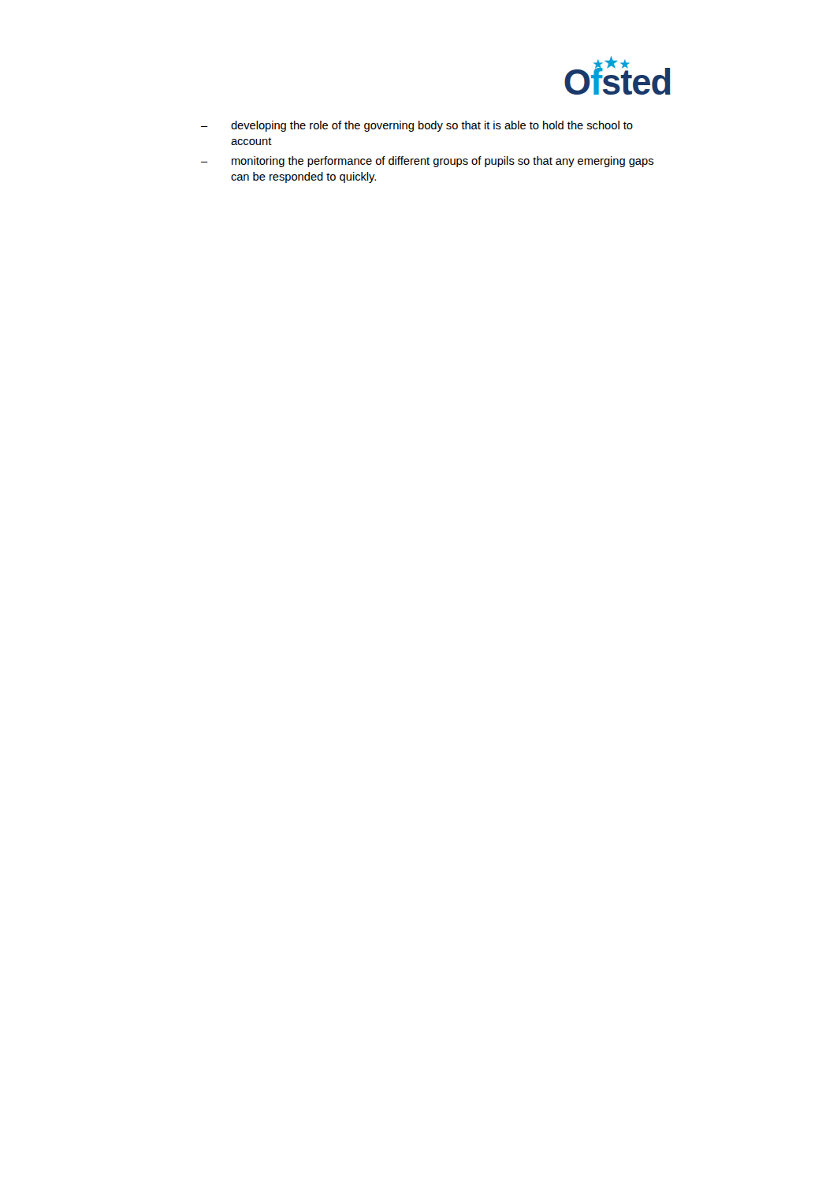★★★ Ofsted
developing the role of the governing body so that it is able to hold the school to account
monitoring the performance of different groups of pupils so that any emerging gaps can be responded to quickly.